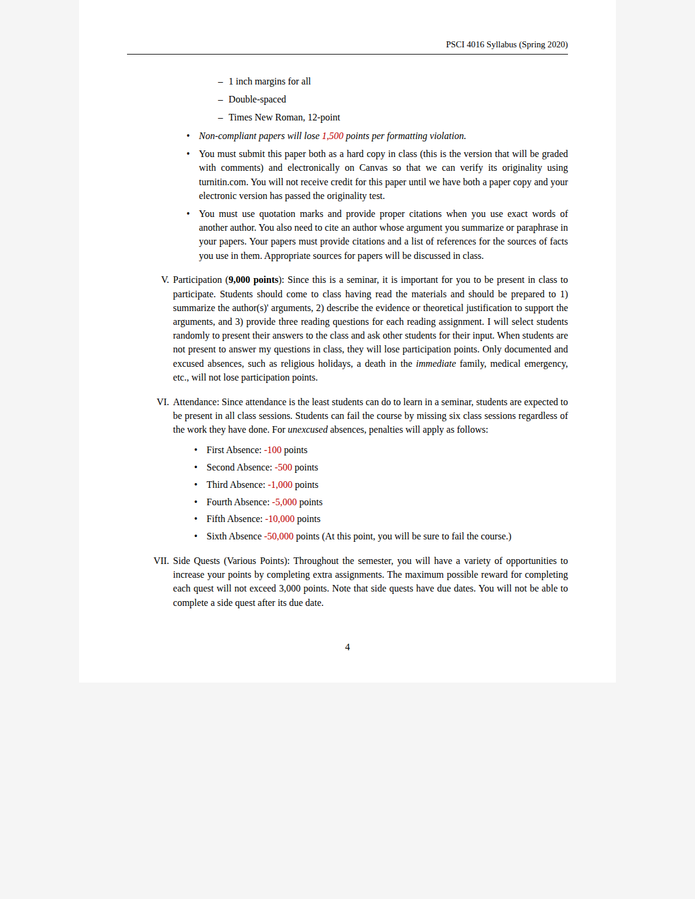PSCI 4016 Syllabus (Spring 2020)
1 inch margins for all
Double-spaced
Times New Roman, 12-point
Non-compliant papers will lose 1,500 points per formatting violation.
You must submit this paper both as a hard copy in class (this is the version that will be graded with comments) and electronically on Canvas so that we can verify its originality using turnitin.com. You will not receive credit for this paper until we have both a paper copy and your electronic version has passed the originality test.
You must use quotation marks and provide proper citations when you use exact words of another author. You also need to cite an author whose argument you summarize or paraphrase in your papers. Your papers must provide citations and a list of references for the sources of facts you use in them. Appropriate sources for papers will be discussed in class.
V. Participation (9,000 points): Since this is a seminar, it is important for you to be present in class to participate. Students should come to class having read the materials and should be prepared to 1) summarize the author(s)' arguments, 2) describe the evidence or theoretical justification to support the arguments, and 3) provide three reading questions for each reading assignment. I will select students randomly to present their answers to the class and ask other students for their input. When students are not present to answer my questions in class, they will lose participation points. Only documented and excused absences, such as religious holidays, a death in the immediate family, medical emergency, etc., will not lose participation points.
VI. Attendance: Since attendance is the least students can do to learn in a seminar, students are expected to be present in all class sessions. Students can fail the course by missing six class sessions regardless of the work they have done. For unexcused absences, penalties will apply as follows:
First Absence: -100 points
Second Absence: -500 points
Third Absence: -1,000 points
Fourth Absence: -5,000 points
Fifth Absence: -10,000 points
Sixth Absence -50,000 points (At this point, you will be sure to fail the course.)
VII. Side Quests (Various Points): Throughout the semester, you will have a variety of opportunities to increase your points by completing extra assignments. The maximum possible reward for completing each quest will not exceed 3,000 points. Note that side quests have due dates. You will not be able to complete a side quest after its due date.
4